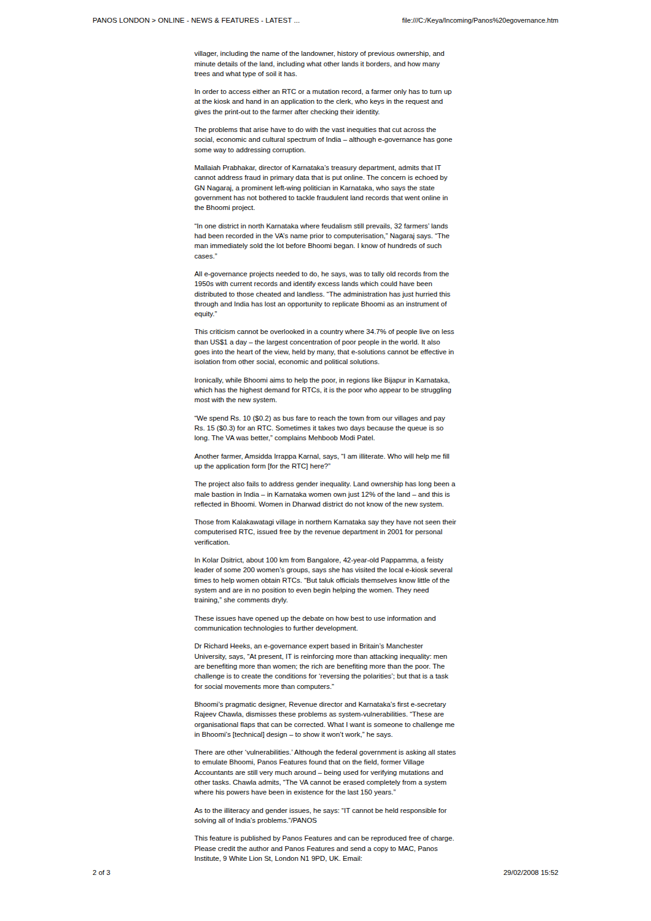PANOS LONDON > ONLINE - NEWS & FEATURES - LATEST ... file:///C:/Keya/Incoming/Panos%20egovernance.htm
villager, including the name of the landowner, history of previous ownership, and minute details of the land, including what other lands it borders, and how many trees and what type of soil it has.
In order to access either an RTC or a mutation record, a farmer only has to turn up at the kiosk and hand in an application to the clerk, who keys in the request and gives the print-out to the farmer after checking their identity.
The problems that arise have to do with the vast inequities that cut across the social, economic and cultural spectrum of India – although e-governance has gone some way to addressing corruption.
Mallaiah Prabhakar, director of Karnataka’s treasury department, admits that IT cannot address fraud in primary data that is put online. The concern is echoed by GN Nagaraj, a prominent left-wing politician in Karnataka, who says the state government has not bothered to tackle fraudulent land records that went online in the Bhoomi project.
“In one district in north Karnataka where feudalism still prevails, 32 farmers’ lands had been recorded in the VA’s name prior to computerisation,” Nagaraj says. “The man immediately sold the lot before Bhoomi began. I know of hundreds of such cases.”
All e-governance projects needed to do, he says, was to tally old records from the 1950s with current records and identify excess lands which could have been distributed to those cheated and landless. “The administration has just hurried this through and India has lost an opportunity to replicate Bhoomi as an instrument of equity.”
This criticism cannot be overlooked in a country where 34.7% of people live on less than US$1 a day – the largest concentration of poor people in the world. It also goes into the heart of the view, held by many, that e-solutions cannot be effective in isolation from other social, economic and political solutions.
Ironically, while Bhoomi aims to help the poor, in regions like Bijapur in Karnataka, which has the highest demand for RTCs, it is the poor who appear to be struggling most with the new system.
“We spend Rs. 10 ($0.2) as bus fare to reach the town from our villages and pay Rs. 15 ($0.3) for an RTC. Sometimes it takes two days because the queue is so long. The VA was better,” complains Mehboob Modi Patel.
Another farmer, Amsidda Irrappa Karnal, says, “I am illiterate. Who will help me fill up the application form [for the RTC] here?”
The project also fails to address gender inequality. Land ownership has long been a male bastion in India – in Karnataka women own just 12% of the land – and this is reflected in Bhoomi. Women in Dharwad district do not know of the new system.
Those from Kalakawatagi village in northern Karnataka say they have not seen their computerised RTC, issued free by the revenue department in 2001 for personal verification.
In Kolar Dsitrict, about 100 km from Bangalore, 42-year-old Pappamma, a feisty leader of some 200 women’s groups, says she has visited the local e-kiosk several times to help women obtain RTCs. “But taluk officials themselves know little of the system and are in no position to even begin helping the women. They need training,” she comments dryly.
These issues have opened up the debate on how best to use information and communication technologies to further development.
Dr Richard Heeks, an e-governance expert based in Britain’s Manchester University, says, “At present, IT is reinforcing more than attacking inequality: men are benefiting more than women; the rich are benefiting more than the poor. The challenge is to create the conditions for ‘reversing the polarities’; but that is a task for social movements more than computers.”
Bhoomi’s pragmatic designer, Revenue director and Karnataka’s first e-secretary Rajeev Chawla, dismisses these problems as system-vulnerabilities. “These are organisational flaps that can be corrected. What I want is someone to challenge me in Bhoomi’s [technical] design – to show it won’t work,” he says.
There are other ‘vulnerabilities.’ Although the federal government is asking all states to emulate Bhoomi, Panos Features found that on the field, former Village Accountants are still very much around – being used for verifying mutations and other tasks. Chawla admits, “The VA cannot be erased completely from a system where his powers have been in existence for the last 150 years.”
As to the illiteracy and gender issues, he says: “IT cannot be held responsible for solving all of India’s problems.”/PANOS
This feature is published by Panos Features and can be reproduced free of charge. Please credit the author and Panos Features and send a copy to MAC, Panos Institute, 9 White Lion St, London N1 9PD, UK. Email:
2 of 3 29/02/2008 15:52